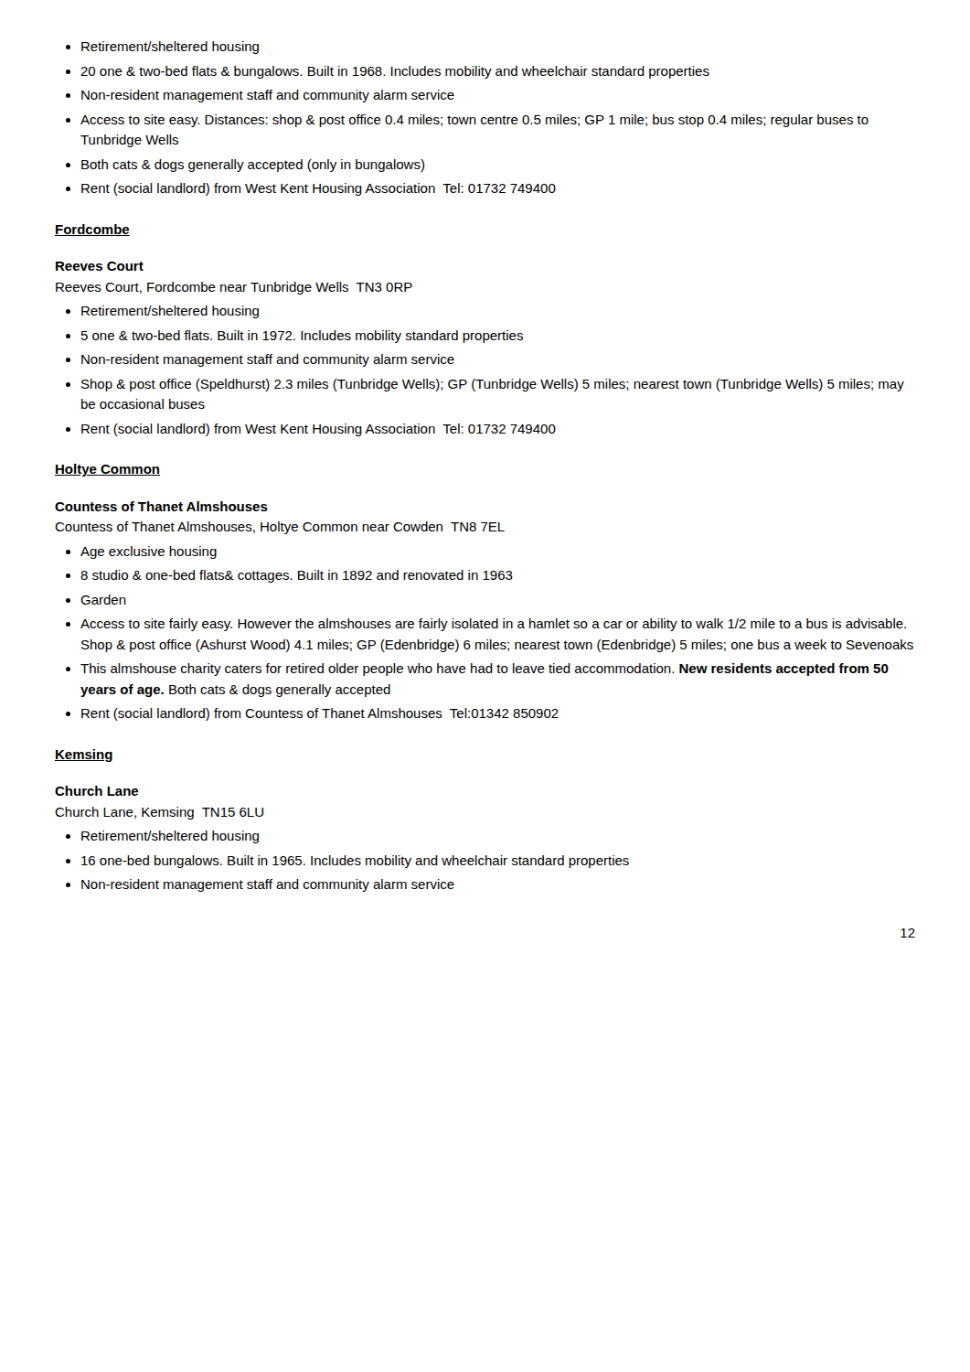Retirement/sheltered housing
20 one & two-bed flats & bungalows. Built in 1968. Includes mobility and wheelchair standard properties
Non-resident management staff and community alarm service
Access to site easy. Distances: shop & post office 0.4 miles; town centre 0.5 miles; GP 1 mile; bus stop 0.4 miles; regular buses to Tunbridge Wells
Both cats & dogs generally accepted (only in bungalows)
Rent (social landlord) from West Kent Housing Association Tel: 01732 749400
Fordcombe
Reeves Court
Reeves Court, Fordcombe near Tunbridge Wells TN3 0RP
Retirement/sheltered housing
5 one & two-bed flats. Built in 1972. Includes mobility standard properties
Non-resident management staff and community alarm service
Shop & post office (Speldhurst) 2.3 miles (Tunbridge Wells); GP (Tunbridge Wells) 5 miles; nearest town (Tunbridge Wells) 5 miles; may be occasional buses
Rent (social landlord) from West Kent Housing Association Tel: 01732 749400
Holtye Common
Countess of Thanet Almshouses
Countess of Thanet Almshouses, Holtye Common near Cowden TN8 7EL
Age exclusive housing
8 studio & one-bed flats& cottages. Built in 1892 and renovated in 1963
Garden
Access to site fairly easy. However the almshouses are fairly isolated in a hamlet so a car or ability to walk 1/2 mile to a bus is advisable. Shop & post office (Ashurst Wood) 4.1 miles; GP (Edenbridge) 6 miles; nearest town (Edenbridge) 5 miles; one bus a week to Sevenoaks
This almshouse charity caters for retired older people who have had to leave tied accommodation. New residents accepted from 50 years of age. Both cats & dogs generally accepted
Rent (social landlord) from Countess of Thanet Almshouses Tel:01342 850902
Kemsing
Church Lane
Church Lane, Kemsing TN15 6LU
Retirement/sheltered housing
16 one-bed bungalows. Built in 1965. Includes mobility and wheelchair standard properties
Non-resident management staff and community alarm service
12